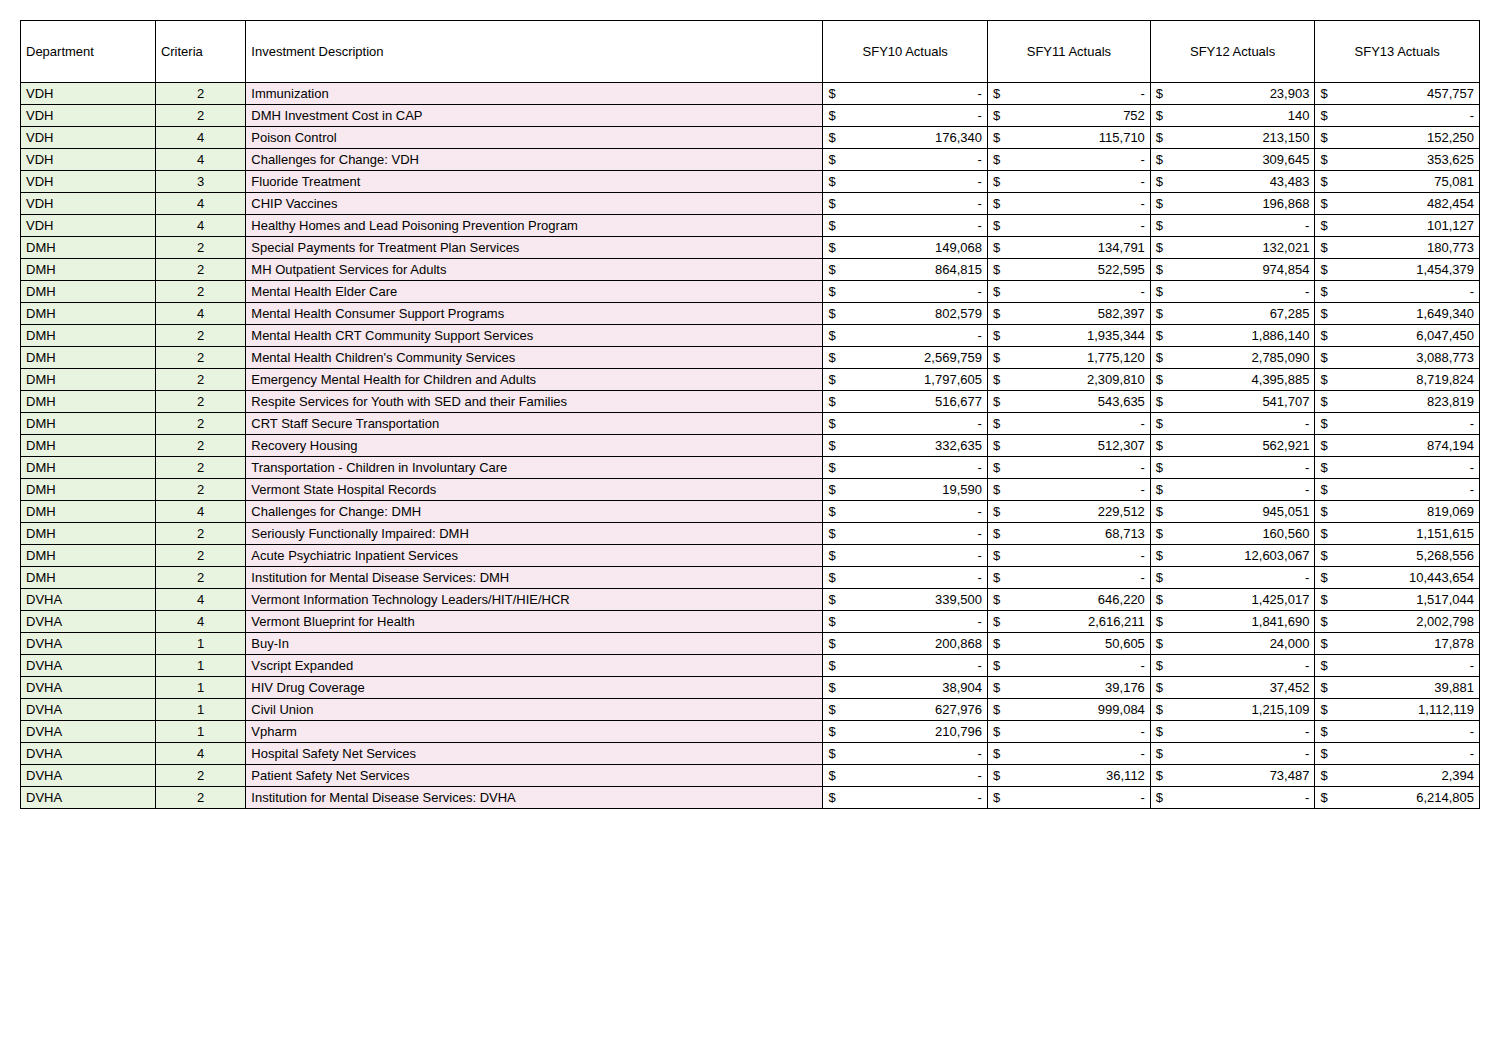| Department | Criteria | Investment Description | SFY10 Actuals | SFY11 Actuals | SFY12 Actuals | SFY13 Actuals |
| --- | --- | --- | --- | --- | --- | --- |
| VDH | 2 | Immunization | $ - | $ - | $ 23,903 | $ 457,757 |
| VDH | 2 | DMH Investment Cost in CAP | $ - | $ 752 | $ 140 | $ - |
| VDH | 4 | Poison Control | $ 176,340 | $ 115,710 | $ 213,150 | $ 152,250 |
| VDH | 4 | Challenges for Change: VDH | $ - | $ - | $ 309,645 | $ 353,625 |
| VDH | 3 | Fluoride Treatment | $ - | $ - | $ 43,483 | $ 75,081 |
| VDH | 4 | CHIP Vaccines | $ - | $ - | $ 196,868 | $ 482,454 |
| VDH | 4 | Healthy Homes and Lead Poisoning Prevention Program | $ - | $ - | $ - | $ 101,127 |
| DMH | 2 | Special Payments for Treatment Plan Services | $ 149,068 | $ 134,791 | $ 132,021 | $ 180,773 |
| DMH | 2 | MH Outpatient Services for Adults | $ 864,815 | $ 522,595 | $ 974,854 | $ 1,454,379 |
| DMH | 2 | Mental Health Elder Care | $ - | $ - | $ - | $ - |
| DMH | 4 | Mental Health Consumer Support Programs | $ 802,579 | $ 582,397 | $ 67,285 | $ 1,649,340 |
| DMH | 2 | Mental Health CRT Community Support Services | $ - | $ 1,935,344 | $ 1,886,140 | $ 6,047,450 |
| DMH | 2 | Mental Health Children's Community Services | $ 2,569,759 | $ 1,775,120 | $ 2,785,090 | $ 3,088,773 |
| DMH | 2 | Emergency Mental Health for Children and Adults | $ 1,797,605 | $ 2,309,810 | $ 4,395,885 | $ 8,719,824 |
| DMH | 2 | Respite Services for Youth with SED and their Families | $ 516,677 | $ 543,635 | $ 541,707 | $ 823,819 |
| DMH | 2 | CRT Staff Secure Transportation | $ - | $ - | $ - | $ - |
| DMH | 2 | Recovery Housing | $ 332,635 | $ 512,307 | $ 562,921 | $ 874,194 |
| DMH | 2 | Transportation - Children in Involuntary Care | $ - | $ - | $ - | $ - |
| DMH | 2 | Vermont State Hospital Records | $ 19,590 | $ - | $ - | $ - |
| DMH | 4 | Challenges for Change: DMH | $ - | $ 229,512 | $ 945,051 | $ 819,069 |
| DMH | 2 | Seriously Functionally Impaired: DMH | $ - | $ 68,713 | $ 160,560 | $ 1,151,615 |
| DMH | 2 | Acute Psychiatric Inpatient Services | $ - | $ - | $ 12,603,067 | $ 5,268,556 |
| DMH | 2 | Institution for Mental Disease Services: DMH | $ - | $ - | $ - | $ 10,443,654 |
| DVHA | 4 | Vermont Information Technology Leaders/HIT/HIE/HCR | $ 339,500 | $ 646,220 | $ 1,425,017 | $ 1,517,044 |
| DVHA | 4 | Vermont Blueprint for Health | $ - | $ 2,616,211 | $ 1,841,690 | $ 2,002,798 |
| DVHA | 1 | Buy-In | $ 200,868 | $ 50,605 | $ 24,000 | $ 17,878 |
| DVHA | 1 | Vscript Expanded | $ - | $ - | $ - | $ - |
| DVHA | 1 | HIV Drug Coverage | $ 38,904 | $ 39,176 | $ 37,452 | $ 39,881 |
| DVHA | 1 | Civil Union | $ 627,976 | $ 999,084 | $ 1,215,109 | $ 1,112,119 |
| DVHA | 1 | Vpharm | $ 210,796 | $ - | $ - | $ - |
| DVHA | 4 | Hospital Safety Net Services | $ - | $ - | $ - | $ - |
| DVHA | 2 | Patient Safety Net Services | $ - | $ 36,112 | $ 73,487 | $ 2,394 |
| DVHA | 2 | Institution for Mental Disease Services: DVHA | $ - | $ - | $ - | $ 6,214,805 |